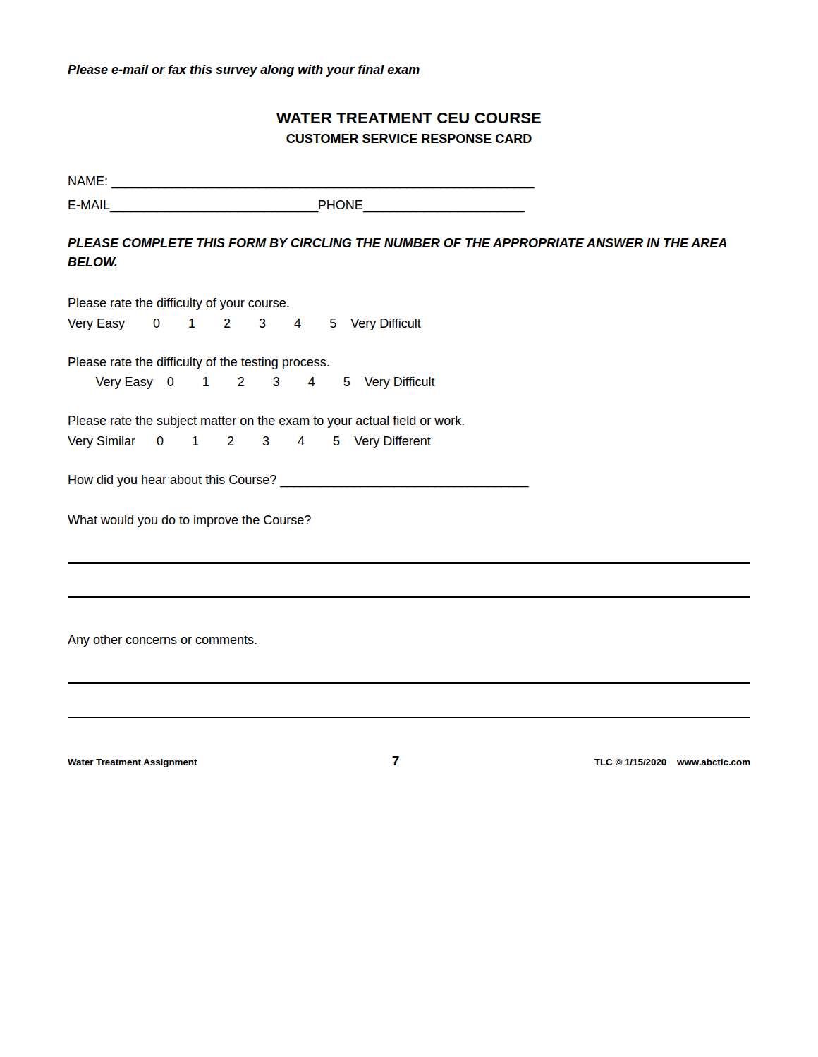Please e-mail or fax this survey along with your final exam
WATER TREATMENT CEU COURSE
CUSTOMER SERVICE RESPONSE CARD
NAME: _______________________________________________________________
E-MAIL_______________________________PHONE________________________
PLEASE COMPLETE THIS FORM BY CIRCLING THE NUMBER OF THE APPROPRIATE ANSWER IN THE AREA BELOW.
Please rate the difficulty of your course.
Very Easy 0 1 2 3 4 5 Very Difficult
Please rate the difficulty of the testing process.
Very Easy 0 1 2 3 4 5 Very Difficult
Please rate the subject matter on the exam to your actual field or work.
Very Similar 0 1 2 3 4 5 Very Different
How did you hear about this Course? _____________________________________
What would you do to improve the Course?
Any other concerns or comments.
Water Treatment Assignment 7 TLC © 1/15/2020 www.abctlc.com